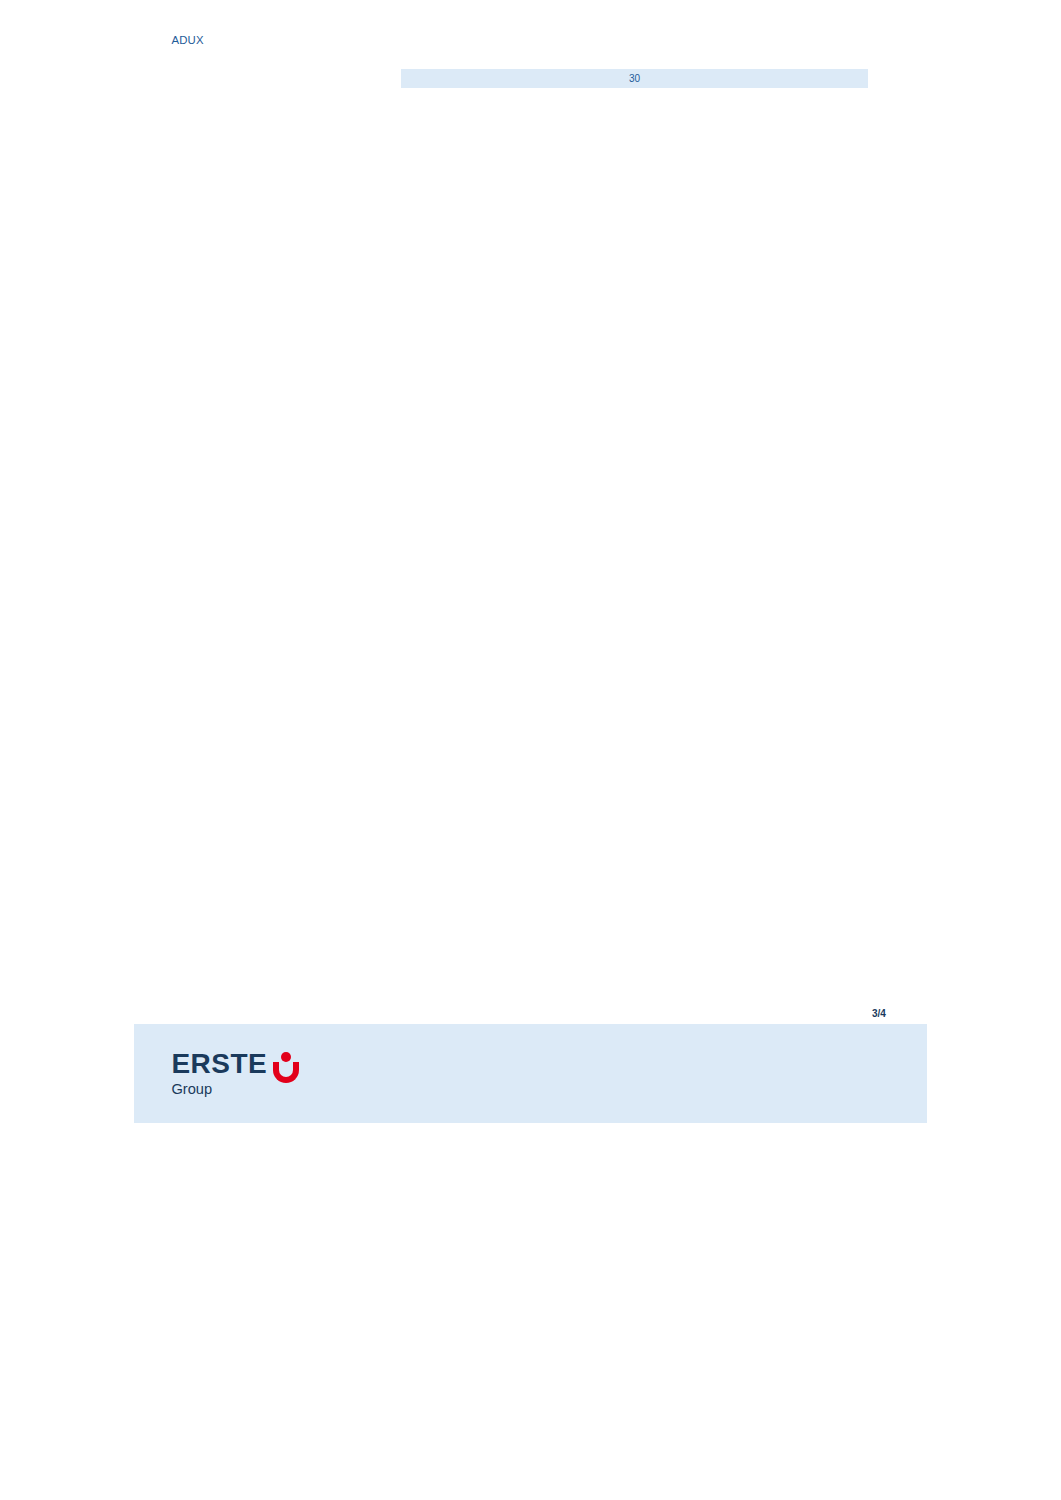ADUX
30
3/4
ERSTE
Group